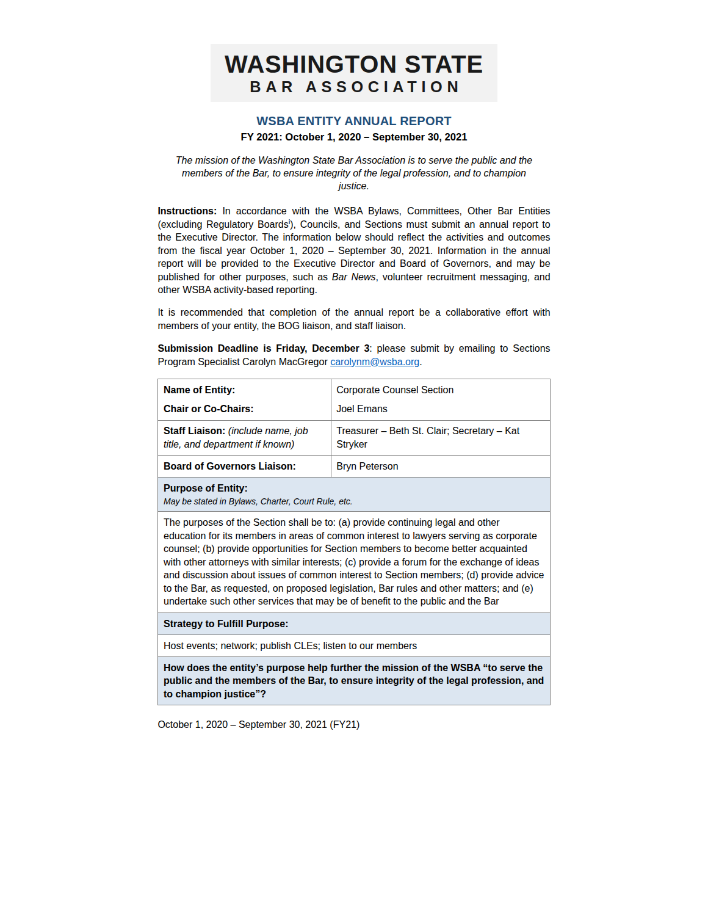WASHINGTON STATE
BAR ASSOCIATION
WSBA ENTITY ANNUAL REPORT
FY 2021: October 1, 2020 – September 30, 2021
The mission of the Washington State Bar Association is to serve the public and the members of the Bar, to ensure integrity of the legal profession, and to champion justice.
Instructions: In accordance with the WSBA Bylaws, Committees, Other Bar Entities (excluding Regulatory Boardsi), Councils, and Sections must submit an annual report to the Executive Director. The information below should reflect the activities and outcomes from the fiscal year October 1, 2020 – September 30, 2021. Information in the annual report will be provided to the Executive Director and Board of Governors, and may be published for other purposes, such as Bar News, volunteer recruitment messaging, and other WSBA activity-based reporting.
It is recommended that completion of the annual report be a collaborative effort with members of your entity, the BOG liaison, and staff liaison.
Submission Deadline is Friday, December 3: please submit by emailing to Sections Program Specialist Carolyn MacGregor carolynm@wsba.org.
| Name of Entity: Chair or Co-Chairs: | Corporate Counsel Section Joel Emans |
| Staff Liaison: (include name, job title, and department if known) | Treasurer – Beth St. Clair; Secretary – Kat Stryker |
| Board of Governors Liaison: | Bryn Peterson |
| Purpose of Entity: May be stated in Bylaws, Charter, Court Rule, etc. |
| The purposes of the Section shall be to: (a) provide continuing legal and other education for its members in areas of common interest to lawyers serving as corporate counsel; (b) provide opportunities for Section members to become better acquainted with other attorneys with similar interests; (c) provide a forum for the exchange of ideas and discussion about issues of common interest to Section members; (d) provide advice to the Bar, as requested, on proposed legislation, Bar rules and other matters; and (e) undertake such other services that may be of benefit to the public and the Bar |
| Strategy to Fulfill Purpose: |
| Host events; network; publish CLEs; listen to our members |
| How does the entity’s purpose help further the mission of the WSBA “to serve the public and the members of the Bar, to ensure integrity of the legal profession, and to champion justice”? |
October 1, 2020 – September 30, 2021 (FY21)